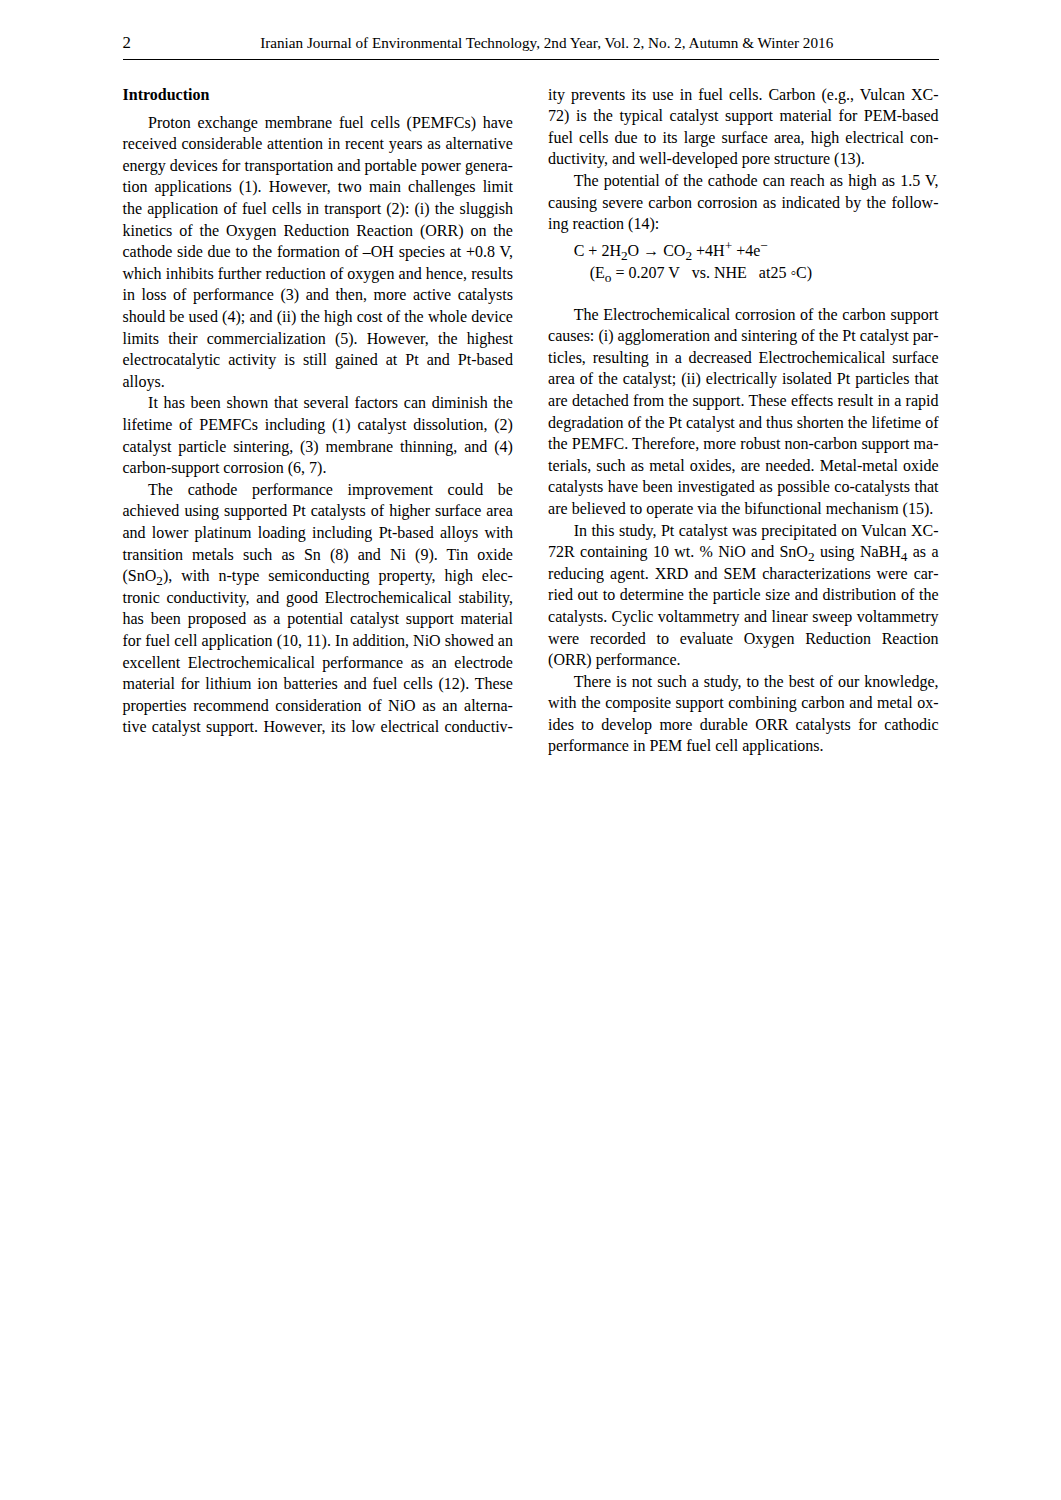2 Iranian Journal of Environmental Technology, 2nd Year, Vol. 2, No. 2, Autumn & Winter 2016
Introduction
Proton exchange membrane fuel cells (PEMFCs) have received considerable attention in recent years as alternative energy devices for transportation and portable power generation applications (1). However, two main challenges limit the application of fuel cells in transport (2): (i) the sluggish kinetics of the Oxygen Reduction Reaction (ORR) on the cathode side due to the formation of –OH species at +0.8 V, which inhibits further reduction of oxygen and hence, results in loss of performance (3) and then, more active catalysts should be used (4); and (ii) the high cost of the whole device limits their commercialization (5). However, the highest electrocatalytic activity is still gained at Pt and Pt-based alloys.
It has been shown that several factors can diminish the lifetime of PEMFCs including (1) catalyst dissolution, (2) catalyst particle sintering, (3) membrane thinning, and (4) carbon-support corrosion (6, 7).
The cathode performance improvement could be achieved using supported Pt catalysts of higher surface area and lower platinum loading including Pt-based alloys with transition metals such as Sn (8) and Ni (9). Tin oxide (SnO2), with n-type semiconducting property, high electronic conductivity, and good Electrochemicalical stability, has been proposed as a potential catalyst support material for fuel cell application (10, 11). In addition, NiO showed an excellent Electrochemicalical performance as an electrode material for lithium ion batteries and fuel cells (12). These properties recommend consideration of NiO as an alternative catalyst support. However, its low electrical conductivity prevents its use in fuel cells. Carbon (e.g., Vulcan XC-72) is the typical catalyst support material for PEM-based fuel cells due to its large surface area, high electrical conductivity, and well-developed pore structure (13).
The potential of the cathode can reach as high as 1.5 V, causing severe carbon corrosion as indicated by the following reaction (14):
C + 2H2O → CO2 +4H+ +4e− (Eo = 0.207 V vs. NHE at25 ◦C)
The Electrochemicalical corrosion of the carbon support causes: (i) agglomeration and sintering of the Pt catalyst particles, resulting in a decreased Electrochemicalical surface area of the catalyst; (ii) electrically isolated Pt particles that are detached from the support. These effects result in a rapid degradation of the Pt catalyst and thus shorten the lifetime of the PEMFC. Therefore, more robust non-carbon support materials, such as metal oxides, are needed. Metal-metal oxide catalysts have been investigated as possible co-catalysts that are believed to operate via the bifunctional mechanism (15).
In this study, Pt catalyst was precipitated on Vulcan XC-72R containing 10 wt. % NiO and SnO2 using NaBH4 as a reducing agent. XRD and SEM characterizations were carried out to determine the particle size and distribution of the catalysts. Cyclic voltammetry and linear sweep voltammetry were recorded to evaluate Oxygen Reduction Reaction (ORR) performance.
There is not such a study, to the best of our knowledge, with the composite support combining carbon and metal oxides to develop more durable ORR catalysts for cathodic performance in PEM fuel cell applications.